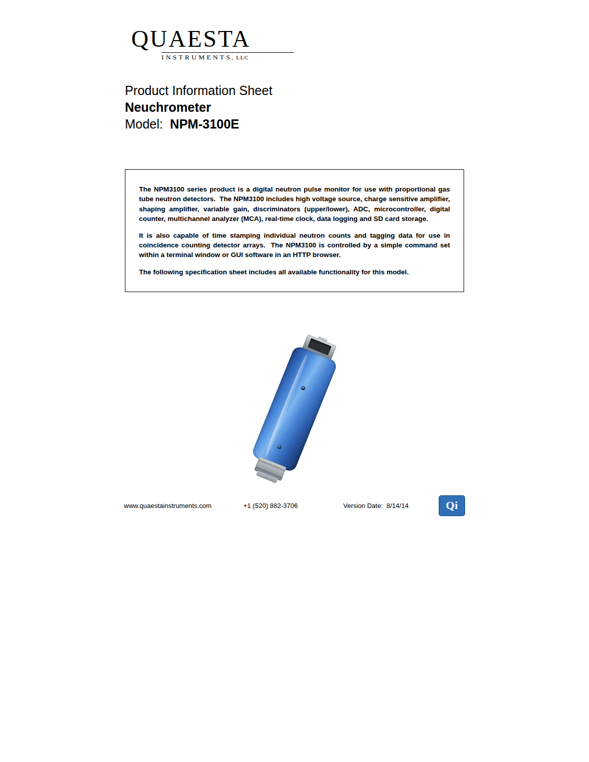QUAESTA
INSTRUMENTS, LLC
Product Information Sheet
Neuchrometer
Model: NPM-3100E
The NPM3100 series product is a digital neutron pulse monitor for use with proportional gas tube neutron detectors. The NPM3100 includes high voltage source, charge sensitive amplifier, shaping amplifier, variable gain, discriminators (upper/lower), ADC, microcontroller, digital counter, multichannel analyzer (MCA), real-time clock, data logging and SD card storage.
It is also capable of time stamping individual neutron counts and tagging data for use in coincidence counting detector arrays. The NPM3100 is controlled by a simple command set within a terminal window or GUI software in an HTTP browser.
The following specification sheet includes all available functionality for this model.
www.quaestainstruments.com +1 (520) 882-3706 Version Date: 8/14/14 Qi